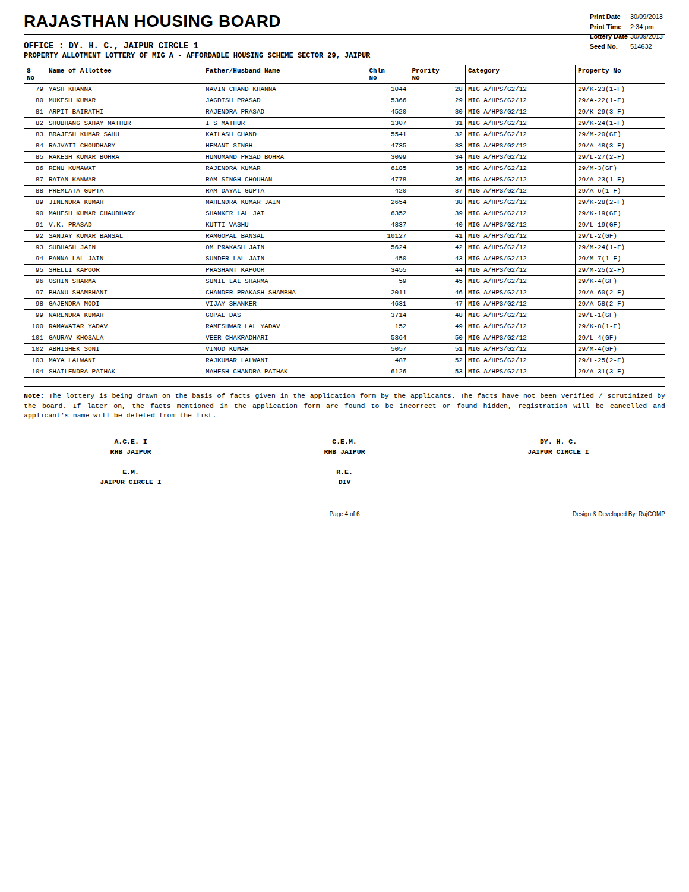RAJASTHAN HOUSING BOARD
| Print Date | 30/09/2013 |
| Print Time | 2:34 pm |
| Lottery Date | 30/09/2013 |
| Seed No. | 514632 |
OFFICE : DY. H. C., JAIPUR CIRCLE 1
PROPERTY ALLOTMENT LOTTERY OF MIG A - AFFORDABLE HOUSING SCHEME SECTOR 29, JAIPUR
| S No | Name of Allottee | Father/Husband Name | Chln No | Prority No | Category | Property No |
| --- | --- | --- | --- | --- | --- | --- |
| 79 | YASH KHANNA | NAVIN CHAND KHANNA | 1044 | 28 | MIG A/HPS/G2/12 | 29/K-23(1-F) |
| 80 | MUKESH KUMAR | JAGDISH PRASAD | 5366 | 29 | MIG A/HPS/G2/12 | 29/A-22(1-F) |
| 81 | ARPIT BAIRATHI | RAJENDRA PRASAD | 4520 | 30 | MIG A/HPS/G2/12 | 29/K-29(3-F) |
| 82 | SHUBHANG SAHAY MATHUR | I S MATHUR | 1307 | 31 | MIG A/HPS/G2/12 | 29/K-24(1-F) |
| 83 | BRAJESH KUMAR SAHU | KAILASH CHAND | 5541 | 32 | MIG A/HPS/G2/12 | 29/M-20(GF) |
| 84 | RAJVATI CHOUDHARY | HEMANT SINGH | 4735 | 33 | MIG A/HPS/G2/12 | 29/A-48(3-F) |
| 85 | RAKESH KUMAR BOHRA | HUNUMAND PRSAD BOHRA | 3099 | 34 | MIG A/HPS/G2/12 | 29/L-27(2-F) |
| 86 | RENU KUMAWAT | RAJENDRA KUMAR | 6185 | 35 | MIG A/HPS/G2/12 | 29/M-3(GF) |
| 87 | RATAN KANWAR | RAM SINGH CHOUHAN | 4778 | 36 | MIG A/HPS/G2/12 | 29/A-23(1-F) |
| 88 | PREMLATA GUPTA | RAM DAYAL GUPTA | 420 | 37 | MIG A/HPS/G2/12 | 29/A-6(1-F) |
| 89 | JINENDRA KUMAR | MAHENDRA KUMAR JAIN | 2654 | 38 | MIG A/HPS/G2/12 | 29/K-28(2-F) |
| 90 | MAHESH KUMAR CHAUDHARY | SHANKER LAL JAT | 6352 | 39 | MIG A/HPS/G2/12 | 29/K-19(GF) |
| 91 | V.K. PRASAD | KUTTI VASHU | 4837 | 40 | MIG A/HPS/G2/12 | 29/L-19(GF) |
| 92 | SANJAY KUMAR BANSAL | RAMGOPAL BANSAL | 10127 | 41 | MIG A/HPS/G2/12 | 29/L-2(GF) |
| 93 | SUBHASH JAIN | OM PRAKASH JAIN | 5624 | 42 | MIG A/HPS/G2/12 | 29/M-24(1-F) |
| 94 | PANNA LAL JAIN | SUNDER LAL JAIN | 450 | 43 | MIG A/HPS/G2/12 | 29/M-7(1-F) |
| 95 | SHELLI KAPOOR | PRASHANT KAPOOR | 3455 | 44 | MIG A/HPS/G2/12 | 29/M-25(2-F) |
| 96 | OSHIN SHARMA | SUNIL LAL SHARMA | 59 | 45 | MIG A/HPS/G2/12 | 29/K-4(GF) |
| 97 | BHANU SHAMBHANI | CHANDER PRAKASH SHAMBHA | 2011 | 46 | MIG A/HPS/G2/12 | 29/A-60(2-F) |
| 98 | GAJENDRA MODI | VIJAY SHANKER | 4631 | 47 | MIG A/HPS/G2/12 | 29/A-58(2-F) |
| 99 | NARENDRA KUMAR | GOPAL DAS | 3714 | 48 | MIG A/HPS/G2/12 | 29/L-1(GF) |
| 100 | RAMAWATAR YADAV | RAMESHWAR LAL YADAV | 152 | 49 | MIG A/HPS/G2/12 | 29/K-8(1-F) |
| 101 | GAURAV KHOSALA | VEER CHAKRADHARI | 5364 | 50 | MIG A/HPS/G2/12 | 29/L-4(GF) |
| 102 | ABHISHEK SONI | VINOD KUMAR | 5057 | 51 | MIG A/HPS/G2/12 | 29/M-4(GF) |
| 103 | MAYA LALWANI | RAJKUMAR LALWANI | 487 | 52 | MIG A/HPS/G2/12 | 29/L-25(2-F) |
| 104 | SHAILENDRA PATHAK | MAHESH CHANDRA PATHAK | 6126 | 53 | MIG A/HPS/G2/12 | 29/A-31(3-F) |
Note: The lottery is being drawn on the basis of facts given in the application form by the applicants. The facts have not been verified / scrutinized by the board. If later on, the facts mentioned in the application form are found to be incorrect or found hidden, registration will be cancelled and applicant's name will be deleted from the list.
| A.C.E. I | C.E.M. | DY. H. C. |
| RHB JAIPUR | RHB JAIPUR | JAIPUR CIRCLE I |
| E.M. | R.E. | |
| JAIPUR CIRCLE I | DIV | |
Page 4 of 6
Design & Developed By: RajCOMP